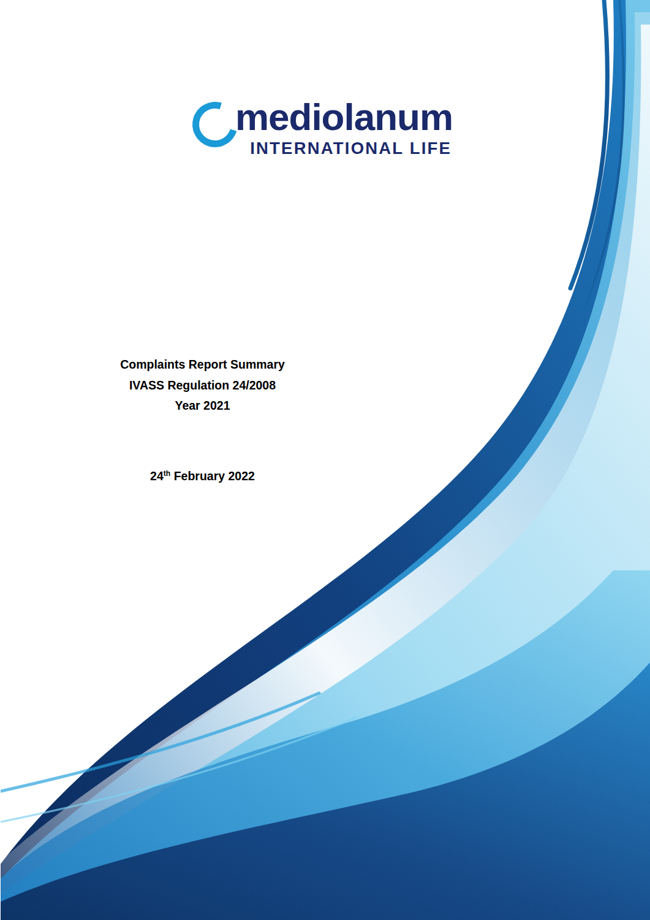mediolanum
INTERNATIONAL LIFE
Complaints Report Summary
IVASS Regulation 24/2008
Year 2021
24th February 2022